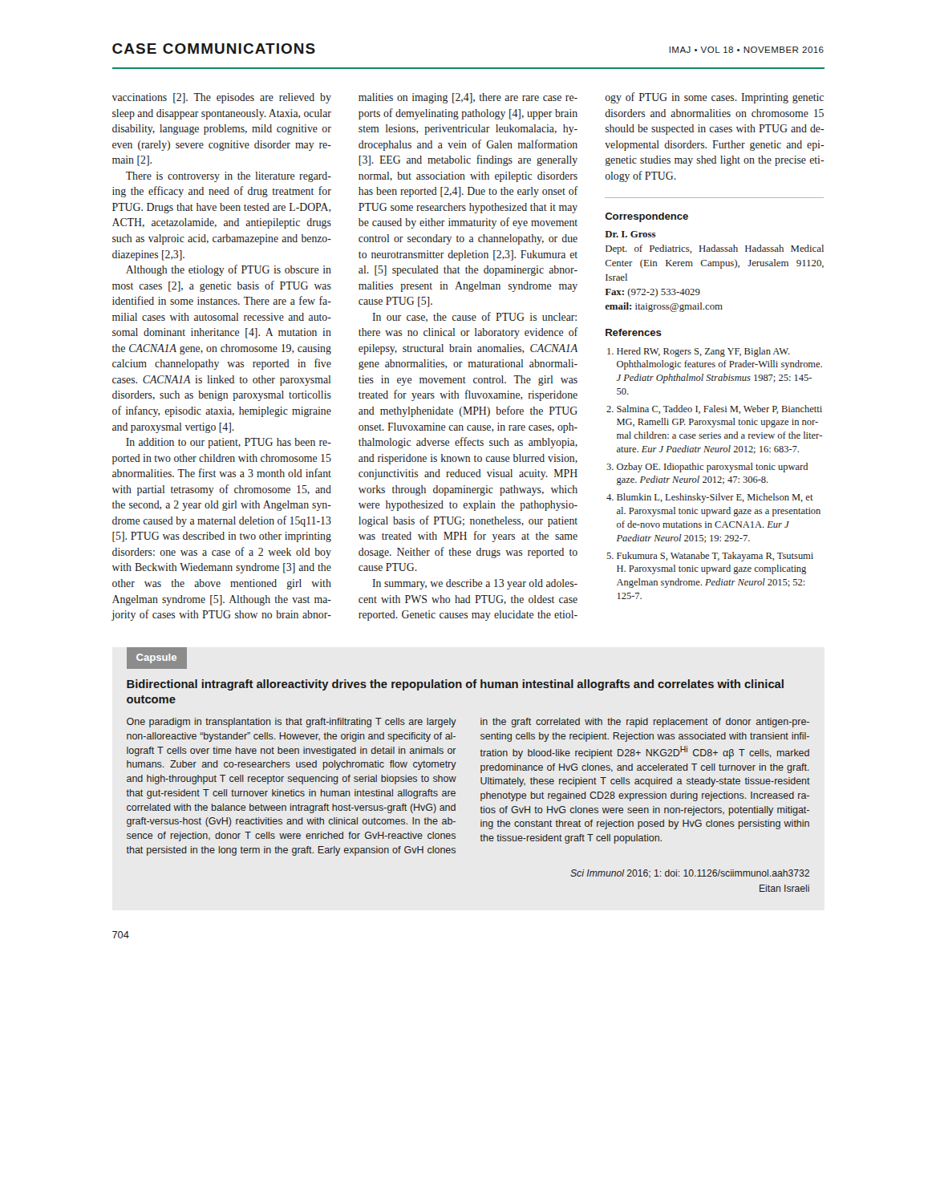Case Communications
IMAJ • VOL 18 • November 2016
vaccinations [2]. The episodes are relieved by sleep and disappear spontaneously. Ataxia, ocular disability, language problems, mild cognitive or even (rarely) severe cognitive disorder may remain [2].
There is controversy in the literature regarding the efficacy and need of drug treatment for PTUG. Drugs that have been tested are L-DOPA, ACTH, acetazolamide, and antiepileptic drugs such as valproic acid, carbamazepine and benzodiazepines [2,3].
Although the etiology of PTUG is obscure in most cases [2], a genetic basis of PTUG was identified in some instances. There are a few familial cases with autosomal recessive and autosomal dominant inheritance [4]. A mutation in the CACNA1A gene, on chromosome 19, causing calcium channelopathy was reported in five cases. CACNA1A is linked to other paroxysmal disorders, such as benign paroxysmal torticollis of infancy, episodic ataxia, hemiplegic migraine and paroxysmal vertigo [4].
In addition to our patient, PTUG has been reported in two other children with chromosome 15 abnormalities. The first was a 3 month old infant with partial tetrasomy of chromosome 15, and the second, a 2 year old girl with Angelman syndrome caused by a maternal deletion of 15q11-13 [5]. PTUG was described in two other imprinting disorders: one was a case of a 2 week old boy with Beckwith Wiedemann syndrome [3] and the other was the above mentioned girl with Angelman syndrome [5]. Although the vast majority of cases with PTUG show no brain abnormalities on imaging [2,4], there are rare case reports of demyelinating pathology [4], upper brain stem lesions, periventricular leukomalacia, hydrocephalus and a vein of Galen malformation [3]. EEG and metabolic findings are generally normal, but association with epileptic disorders has been reported [2,4]. Due to the early onset of PTUG some researchers hypothesized that it may be caused by either immaturity of eye movement control or secondary to a channelopathy, or due to neurotransmitter depletion [2,3]. Fukumura et al. [5] speculated that the dopaminergic abnormalities present in Angelman syndrome may cause PTUG [5].
In our case, the cause of PTUG is unclear: there was no clinical or laboratory evidence of epilepsy, structural brain anomalies, CACNA1A gene abnormalities, or maturational abnormalities in eye movement control. The girl was treated for years with fluvoxamine, risperidone and methylphenidate (MPH) before the PTUG onset. Fluvoxamine can cause, in rare cases, ophthalmologic adverse effects such as amblyopia, and risperidone is known to cause blurred vision, conjunctivitis and reduced visual acuity. MPH works through dopaminergic pathways, which were hypothesized to explain the pathophysiological basis of PTUG; nonetheless, our patient was treated with MPH for years at the same dosage. Neither of these drugs was reported to cause PTUG.
In summary, we describe a 13 year old adolescent with PWS who had PTUG, the oldest case reported. Genetic causes may elucidate the etiology of PTUG in some cases. Imprinting genetic disorders and abnormalities on chromosome 15 should be suspected in cases with PTUG and developmental disorders. Further genetic and epigenetic studies may shed light on the precise etiology of PTUG.
Correspondence
Dr. I. Gross
Dept. of Pediatrics, Hadassah Hadassah Medical Center (Ein Kerem Campus), Jerusalem 91120, Israel
Fax: (972-2) 533-4029
email: itaigross@gmail.com
References
Hered RW, Rogers S, Zang YF, Biglan AW. Ophthalmologic features of Prader-Willi syndrome. J Pediatr Ophthalmol Strabismus 1987; 25: 145-50.
Salmina C, Taddeo I, Falesi M, Weber P, Bianchetti MG, Ramelli GP. Paroxysmal tonic upgaze in normal children: a case series and a review of the literature. Eur J Paediatr Neurol 2012; 16: 683-7.
Ozbay OE. Idiopathic paroxysmal tonic upward gaze. Pediatr Neurol 2012; 47: 306-8.
Blumkin L, Leshinsky-Silver E, Michelson M, et al. Paroxysmal tonic upward gaze as a presentation of de-novo mutations in CACNA1A. Eur J Paediatr Neurol 2015; 19: 292-7.
Fukumura S, Watanabe T, Takayama R, Tsutsumi H. Paroxysmal tonic upward gaze complicating Angelman syndrome. Pediatr Neurol 2015; 52: 125-7.
Capsule
Bidirectional intragraft alloreactivity drives the repopulation of human intestinal allografts and correlates with clinical outcome
One paradigm in transplantation is that graft-infiltrating T cells are largely non-alloreactive “bystander” cells. However, the origin and specificity of allograft T cells over time have not been investigated in detail in animals or humans. Zuber and co-researchers used polychromatic flow cytometry and high-throughput T cell receptor sequencing of serial biopsies to show that gut-resident T cell turnover kinetics in human intestinal allografts are correlated with the balance between intragraft host-versus-graft (HvG) and graft-versus-host (GvH) reactivities and with clinical outcomes. In the absence of rejection, donor T cells were enriched for GvH-reactive clones that persisted in the long term in the graft. Early expansion of GvH clones in the graft correlated with the rapid replacement of donor antigen-presenting cells by the recipient. Rejection was associated with transient infiltration by blood-like recipient D28+ NKG2DHi CD8+ αβ T cells, marked predominance of HvG clones, and accelerated T cell turnover in the graft. Ultimately, these recipient T cells acquired a steady-state tissue-resident phenotype but regained CD28 expression during rejections. Increased ratios of GvH to HvG clones were seen in non-rejectors, potentially mitigating the constant threat of rejection posed by HvG clones persisting within the tissue-resident graft T cell population.
Sci Immunol 2016; 1: doi: 10.1126/sciimmunol.aah3732
Eitan Israeli
704